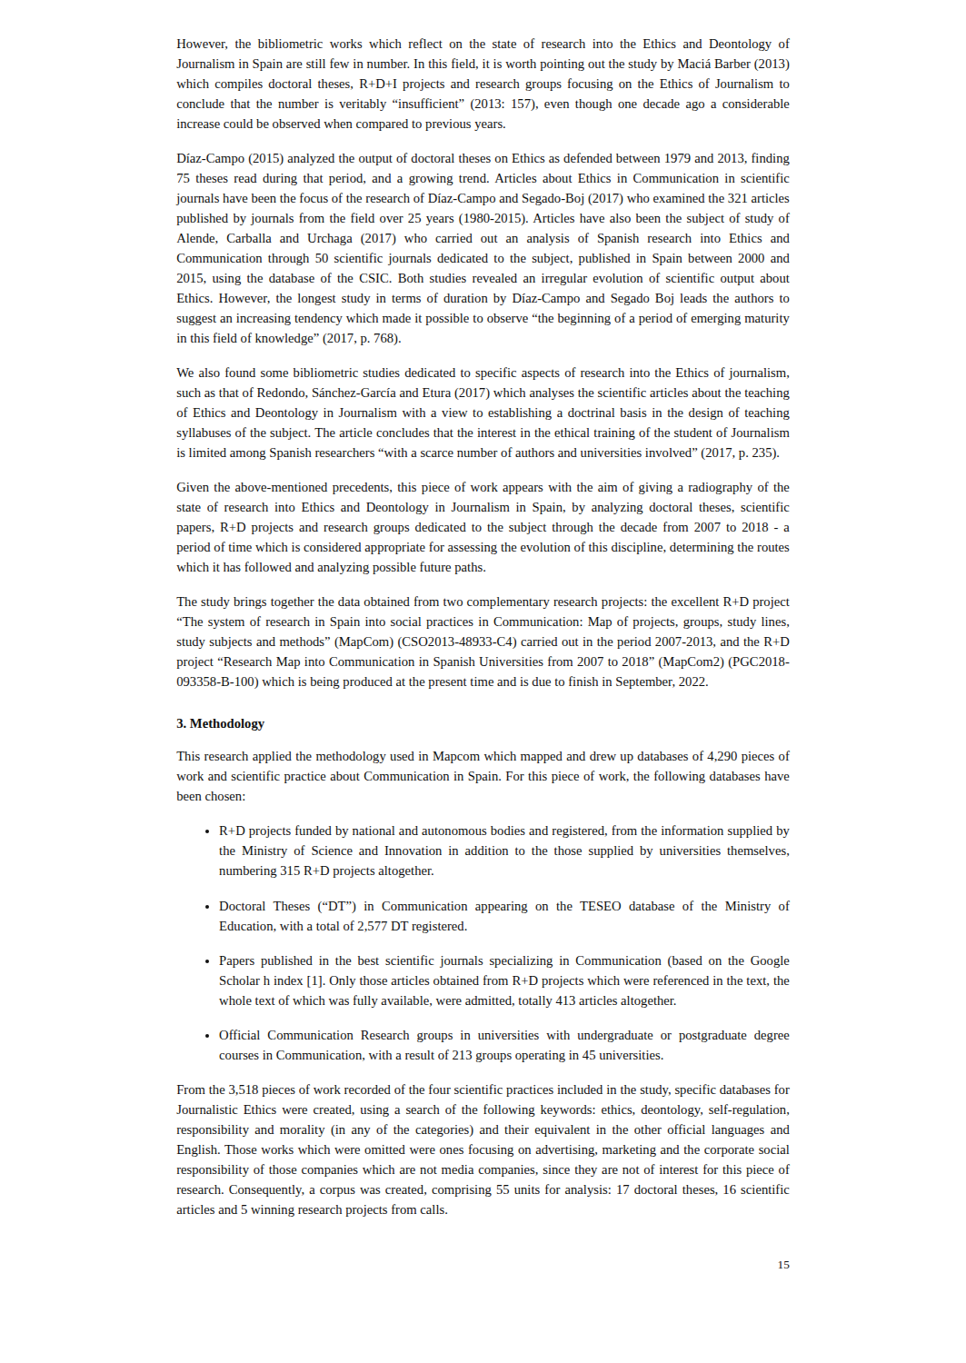However, the bibliometric works which reflect on the state of research into the Ethics and Deontology of Journalism in Spain are still few in number. In this field, it is worth pointing out the study by Maciá Barber (2013) which compiles doctoral theses, R+D+I projects and research groups focusing on the Ethics of Journalism to conclude that the number is veritably “insufficient” (2013: 157), even though one decade ago a considerable increase could be observed when compared to previous years.
Díaz-Campo (2015) analyzed the output of doctoral theses on Ethics as defended between 1979 and 2013, finding 75 theses read during that period, and a growing trend. Articles about Ethics in Communication in scientific journals have been the focus of the research of Díaz-Campo and Segado-Boj (2017) who examined the 321 articles published by journals from the field over 25 years (1980-2015). Articles have also been the subject of study of Alende, Carballa and Urchaga (2017) who carried out an analysis of Spanish research into Ethics and Communication through 50 scientific journals dedicated to the subject, published in Spain between 2000 and 2015, using the database of the CSIC. Both studies revealed an irregular evolution of scientific output about Ethics. However, the longest study in terms of duration by Díaz-Campo and Segado Boj leads the authors to suggest an increasing tendency which made it possible to observe “the beginning of a period of emerging maturity in this field of knowledge” (2017, p. 768).
We also found some bibliometric studies dedicated to specific aspects of research into the Ethics of journalism, such as that of Redondo, Sánchez-García and Etura (2017) which analyses the scientific articles about the teaching of Ethics and Deontology in Journalism with a view to establishing a doctrinal basis in the design of teaching syllabuses of the subject. The article concludes that the interest in the ethical training of the student of Journalism is limited among Spanish researchers “with a scarce number of authors and universities involved” (2017, p. 235).
Given the above-mentioned precedents, this piece of work appears with the aim of giving a radiography of the state of research into Ethics and Deontology in Journalism in Spain, by analyzing doctoral theses, scientific papers, R+D projects and research groups dedicated to the subject through the decade from 2007 to 2018 - a period of time which is considered appropriate for assessing the evolution of this discipline, determining the routes which it has followed and analyzing possible future paths.
The study brings together the data obtained from two complementary research projects: the excellent R+D project “The system of research in Spain into social practices in Communication: Map of projects, groups, study lines, study subjects and methods” (MapCom) (CSO2013-48933-C4) carried out in the period 2007-2013, and the R+D project “Research Map into Communication in Spanish Universities from 2007 to 2018” (MapCom2) (PGC2018-093358-B-100) which is being produced at the present time and is due to finish in September, 2022.
3. Methodology
This research applied the methodology used in Mapcom which mapped and drew up databases of 4,290 pieces of work and scientific practice about Communication in Spain. For this piece of work, the following databases have been chosen:
R+D projects funded by national and autonomous bodies and registered, from the information supplied by the Ministry of Science and Innovation in addition to the those supplied by universities themselves, numbering 315 R+D projects altogether.
Doctoral Theses (“DT”) in Communication appearing on the TESEO database of the Ministry of Education, with a total of 2,577 DT registered.
Papers published in the best scientific journals specializing in Communication (based on the Google Scholar h index [1]. Only those articles obtained from R+D projects which were referenced in the text, the whole text of which was fully available, were admitted, totally 413 articles altogether.
Official Communication Research groups in universities with undergraduate or postgraduate degree courses in Communication, with a result of 213 groups operating in 45 universities.
From the 3,518 pieces of work recorded of the four scientific practices included in the study, specific databases for Journalistic Ethics were created, using a search of the following keywords: ethics, deontology, self-regulation, responsibility and morality (in any of the categories) and their equivalent in the other official languages and English. Those works which were omitted were ones focusing on advertising, marketing and the corporate social responsibility of those companies which are not media companies, since they are not of interest for this piece of research. Consequently, a corpus was created, comprising 55 units for analysis: 17 doctoral theses, 16 scientific articles and 5 winning research projects from calls.
15